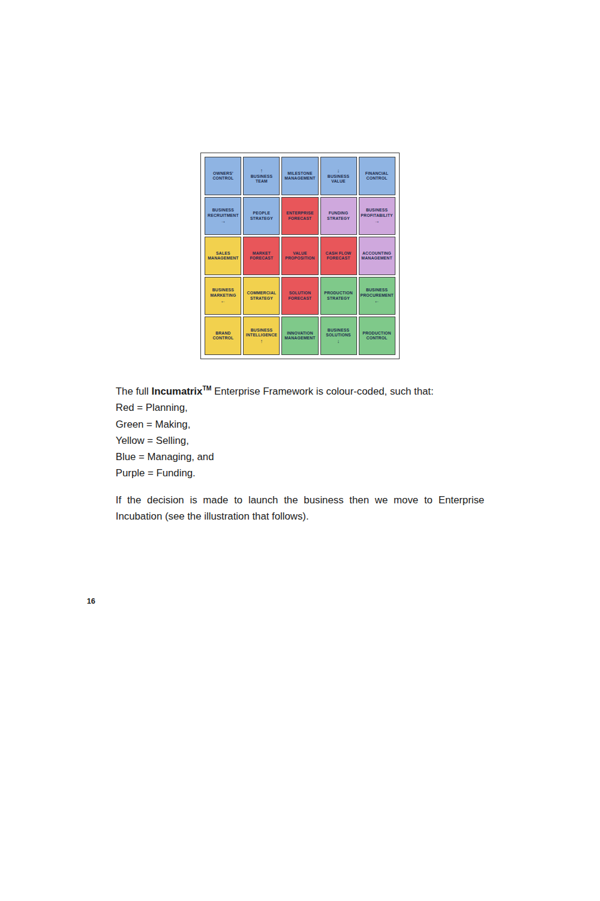| OWNERS' CONTROL | ↑ BUSINESS TEAM | MILESTONE MANAGEMENT | ↓ BUSINESS VALUE | FINANCIAL CONTROL |
| BUSINESS RECRUITMENT → | PEOPLE STRATEGY | ENTERPRISE FORECAST | FUNDING STRATEGY | BUSINESS PROFITABILITY → |
| SALES MANAGEMENT | MARKET FORECAST | VALUE PROPOSITION | CASH FLOW FORECAST | ACCOUNTING MANAGEMENT |
| BUSINESS MARKETING ← | COMMERCIAL STRATEGY | SOLUTION FORECAST | PRODUCTION STRATEGY | BUSINESS PROCUREMENT ← |
| BRAND CONTROL | BUSINESS INTELLIGENCE ↑ | INNOVATION MANAGEMENT | BUSINESS SOLUTIONS ↓ | PRODUCTION CONTROL |
The full IncumatrixTM Enterprise Framework is colour-coded, such that:
Red = Planning,
Green = Making,
Yellow = Selling,
Blue = Managing, and
Purple = Funding.
If the decision is made to launch the business then we move to Enterprise Incubation (see the illustration that follows).
16